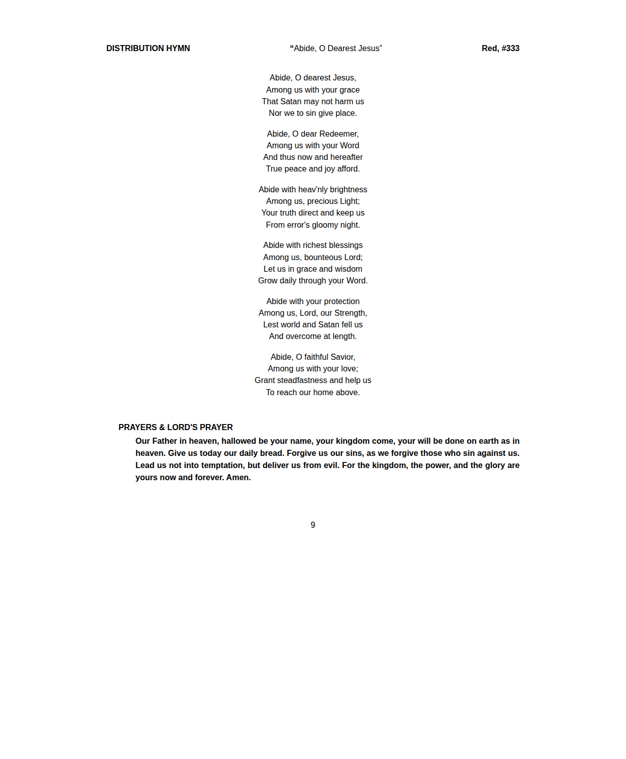DISTRIBUTION HYMN “Abide, O Dearest Jesus” Red, #333
Abide, O dearest Jesus,
Among us with your grace
That Satan may not harm us
Nor we to sin give place.
Abide, O dear Redeemer,
Among us with your Word
And thus now and hereafter
True peace and joy afford.
Abide with heav'nly brightness
Among us, precious Light;
Your truth direct and keep us
From error's gloomy night.
Abide with richest blessings
Among us, bounteous Lord;
Let us in grace and wisdom
Grow daily through your Word.
Abide with your protection
Among us, Lord, our Strength,
Lest world and Satan fell us
And overcome at length.
Abide, O faithful Savior,
Among us with your love;
Grant steadfastness and help us
To reach our home above.
PRAYERS & LORD'S PRAYER
Our Father in heaven, hallowed be your name, your kingdom come, your will be done on earth as in heaven. Give us today our daily bread. Forgive us our sins, as we forgive those who sin against us. Lead us not into temptation, but deliver us from evil. For the kingdom, the power, and the glory are yours now and forever. Amen.
9